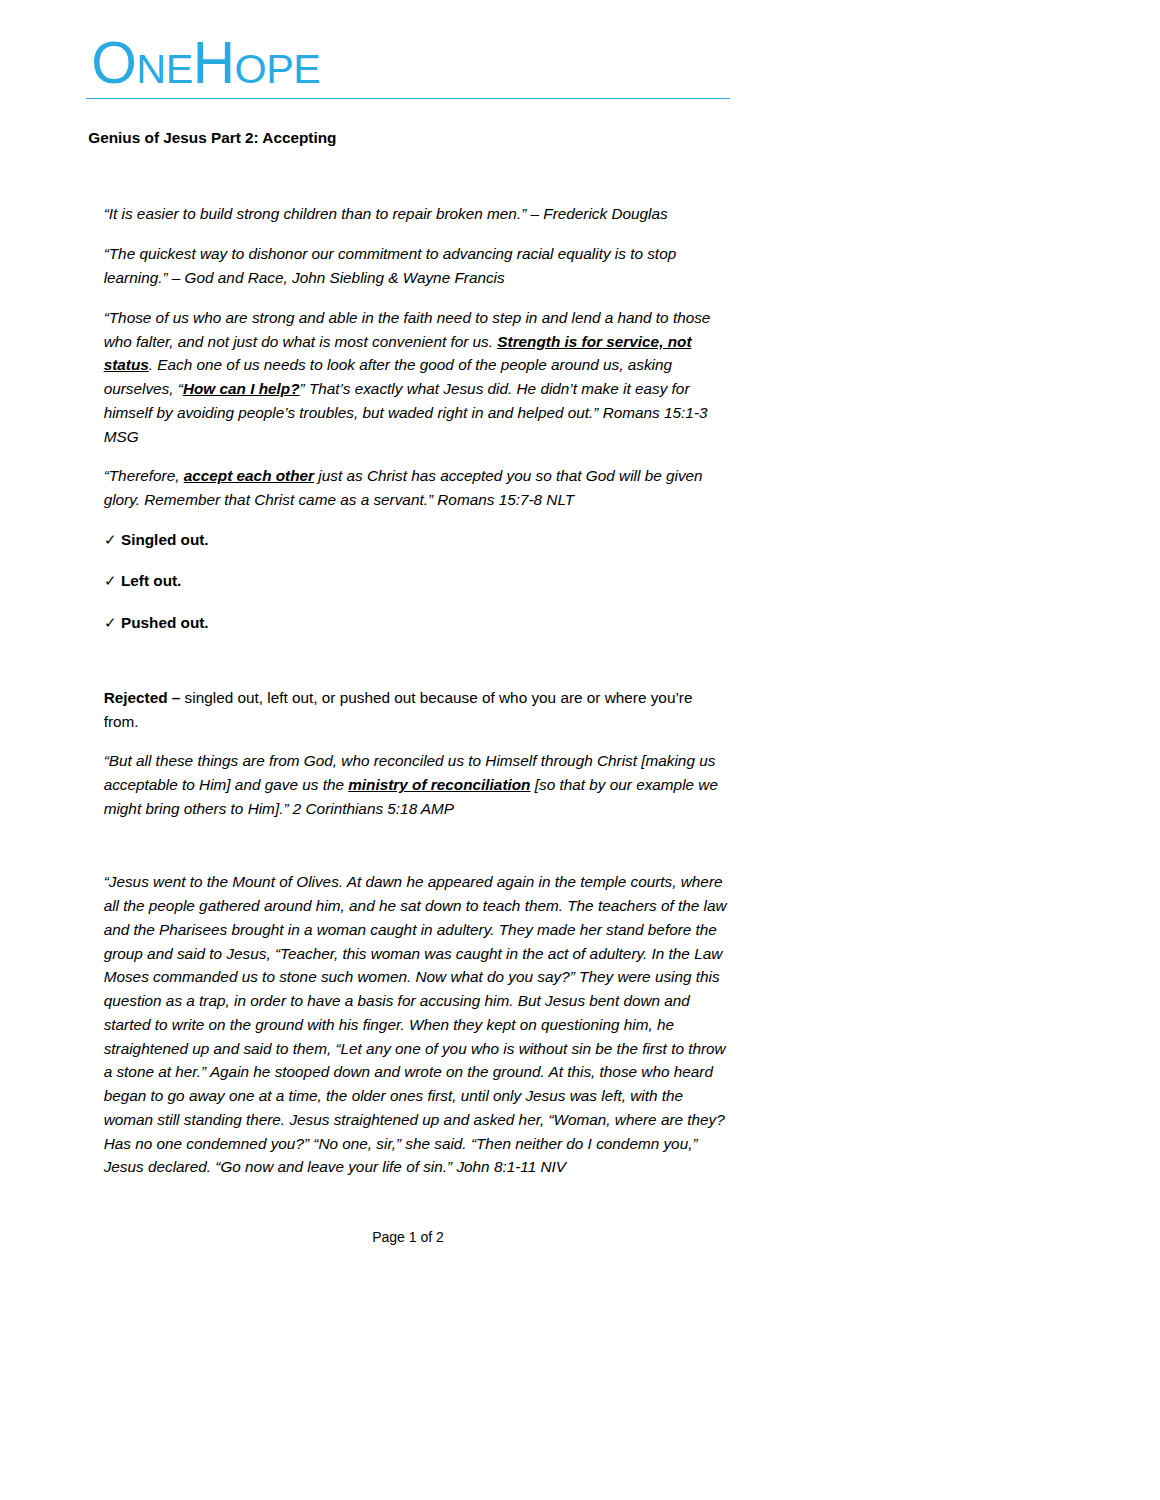ONE HOPE
Genius of Jesus Part 2: Accepting
“It is easier to build strong children than to repair broken men.” – Frederick Douglas
“The quickest way to dishonor our commitment to advancing racial equality is to stop learning.” – God and Race, John Siebling & Wayne Francis
“Those of us who are strong and able in the faith need to step in and lend a hand to those who falter, and not just do what is most convenient for us. Strength is for service, not status. Each one of us needs to look after the good of the people around us, asking ourselves, “How can I help?” That’s exactly what Jesus did. He didn’t make it easy for himself by avoiding people’s troubles, but waded right in and helped out.” Romans 15:1-3 MSG
“Therefore, accept each other just as Christ has accepted you so that God will be given glory. Remember that Christ came as a servant.” Romans 15:7-8 NLT
✓ Singled out.
✓ Left out.
✓ Pushed out.
Rejected – singled out, left out, or pushed out because of who you are or where you’re from.
“But all these things are from God, who reconciled us to Himself through Christ [making us acceptable to Him] and gave us the ministry of reconciliation [so that by our example we might bring others to Him].” 2 Corinthians 5:18 AMP
“Jesus went to the Mount of Olives. At dawn he appeared again in the temple courts, where all the people gathered around him, and he sat down to teach them. The teachers of the law and the Pharisees brought in a woman caught in adultery. They made her stand before the group and said to Jesus, “Teacher, this woman was caught in the act of adultery. In the Law Moses commanded us to stone such women. Now what do you say?” They were using this question as a trap, in order to have a basis for accusing him. But Jesus bent down and started to write on the ground with his finger. When they kept on questioning him, he straightened up and said to them, “Let any one of you who is without sin be the first to throw a stone at her.” Again he stooped down and wrote on the ground. At this, those who heard began to go away one at a time, the older ones first, until only Jesus was left, with the woman still standing there. Jesus straightened up and asked her, “Woman, where are they? Has no one condemned you?” “No one, sir,” she said. “Then neither do I condemn you,” Jesus declared. “Go now and leave your life of sin.” John 8:1-11 NIV
Page 1 of 2